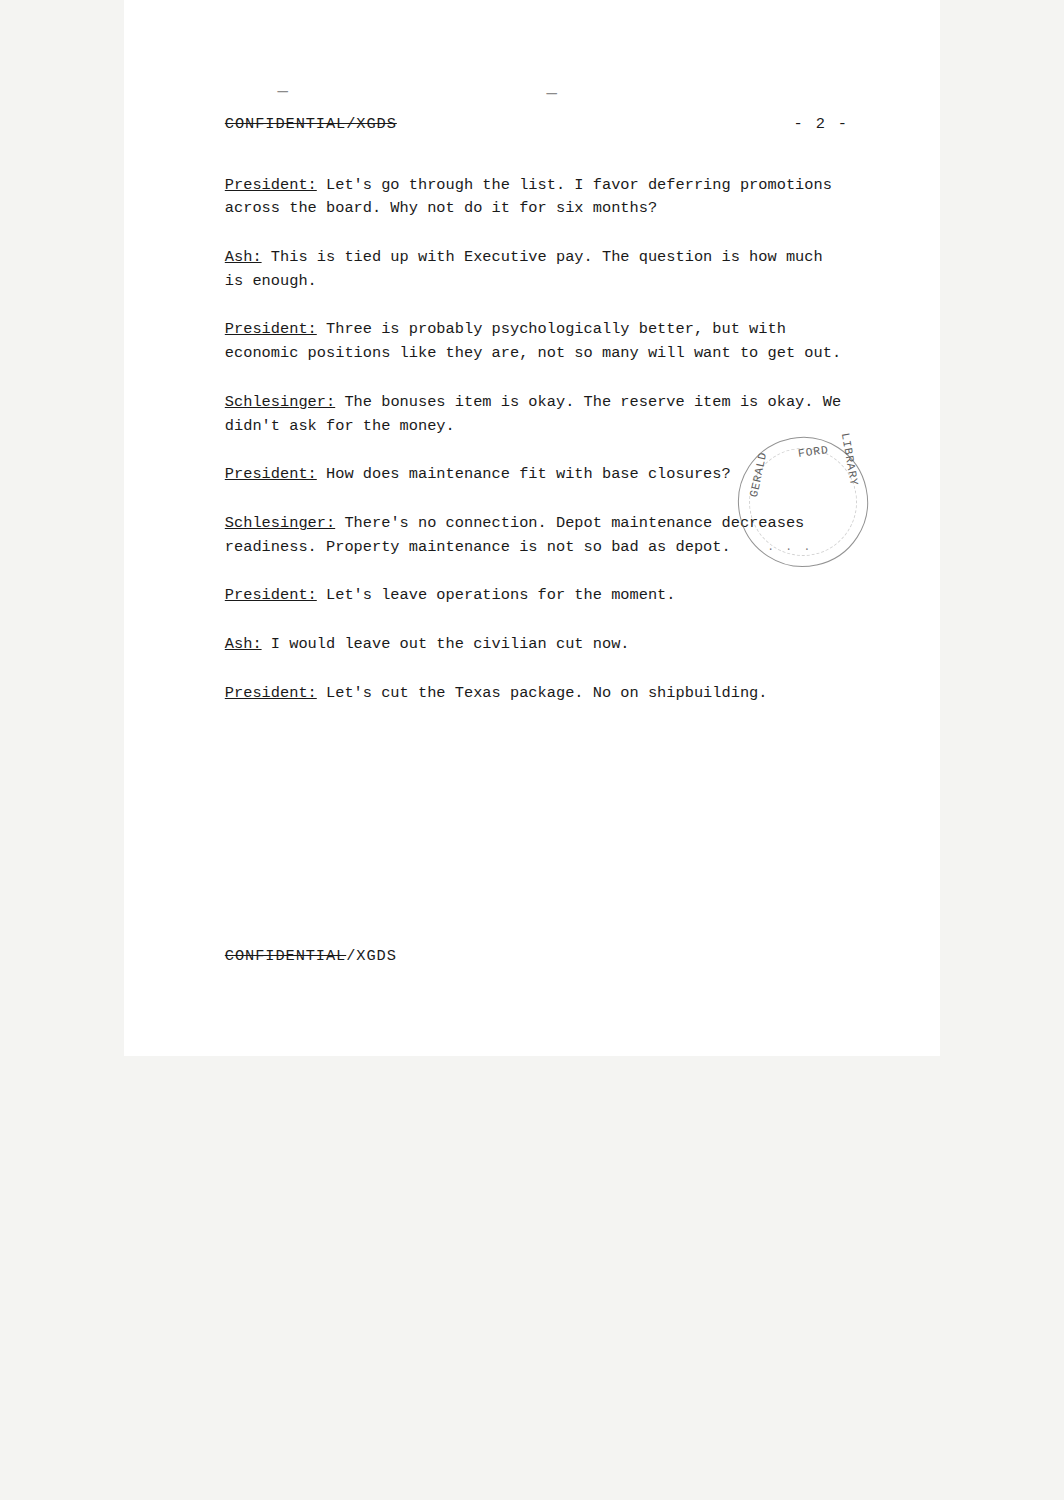— —
CONFIDENTIAL/XGDS
- 2 -
President: Let's go through the list. I favor deferring promotions across the board. Why not do it for six months?
Ash: This is tied up with Executive pay. The question is how much is enough.
President: Three is probably psychologically better, but with economic positions like they are, not so many will want to get out.
Schlesinger: The bonuses item is okay. The reserve item is okay. We didn't ask for the money.
President: How does maintenance fit with base closures?
Schlesinger: There's no connection. Depot maintenance decreases readiness. Property maintenance is not so bad as depot.
President: Let's leave operations for the moment.
Ash: I would leave out the civilian cut now.
President: Let's cut the Texas package. No on shipbuilding.
FORD
GERALD
LIBRARY
· · ·
CONFIDENTIAL/XGDS